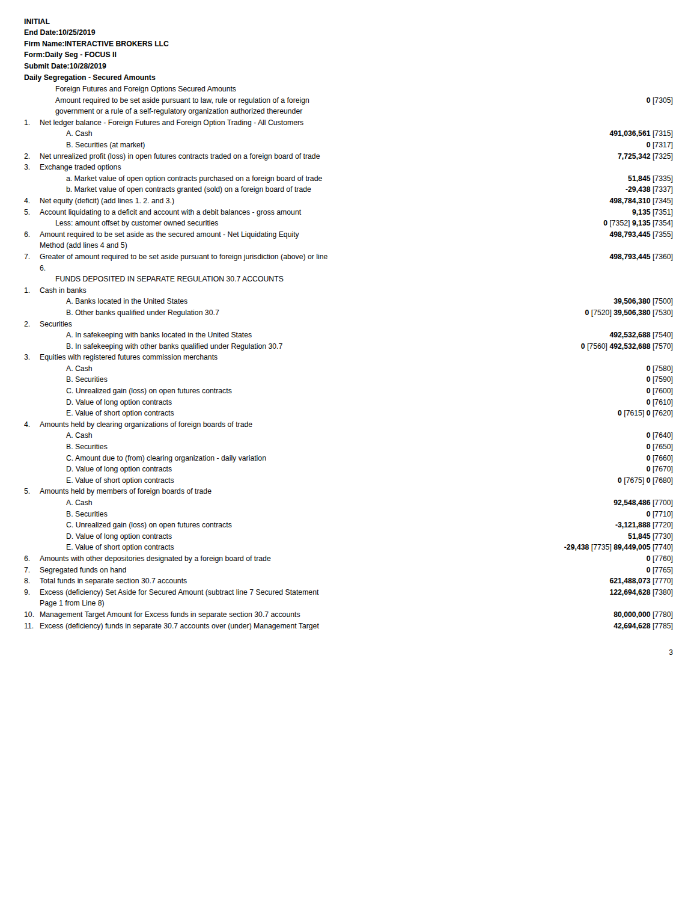INITIAL
End Date:10/25/2019
Firm Name:INTERACTIVE BROKERS LLC
Form:Daily Seg - FOCUS II
Submit Date:10/28/2019
Daily Segregation - Secured Amounts
| | Foreign Futures and Foreign Options Secured Amounts | |
| | Amount required to be set aside pursuant to law, rule or regulation of a foreign | 0 [7305] |
| | government or a rule of a self-regulatory organization authorized thereunder | |
| 1. | Net ledger balance - Foreign Futures and Foreign Option Trading - All Customers | |
| | A. Cash | 491,036,561 [7315] |
| | B. Securities (at market) | 0 [7317] |
| 2. | Net unrealized profit (loss) in open futures contracts traded on a foreign board of trade | 7,725,342 [7325] |
| 3. | Exchange traded options | |
| | a. Market value of open option contracts purchased on a foreign board of trade | 51,845 [7335] |
| | b. Market value of open contracts granted (sold) on a foreign board of trade | -29,438 [7337] |
| 4. | Net equity (deficit) (add lines 1. 2. and 3.) | 498,784,310 [7345] |
| 5. | Account liquidating to a deficit and account with a debit balances - gross amount | 9,135 [7351] |
| | Less: amount offset by customer owned securities | 0 [7352] 9,135 [7354] |
| 6. | Amount required to be set aside as the secured amount - Net Liquidating Equity | 498,793,445 [7355] |
| | Method (add lines 4 and 5) | |
| 7. | Greater of amount required to be set aside pursuant to foreign jurisdiction (above) or line | 498,793,445 [7360] |
| | 6. | |
| | FUNDS DEPOSITED IN SEPARATE REGULATION 30.7 ACCOUNTS | |
| 1. | Cash in banks | |
| | A. Banks located in the United States | 39,506,380 [7500] |
| | B. Other banks qualified under Regulation 30.7 | 0 [7520] 39,506,380 [7530] |
| 2. | Securities | |
| | A. In safekeeping with banks located in the United States | 492,532,688 [7540] |
| | B. In safekeeping with other banks qualified under Regulation 30.7 | 0 [7560] 492,532,688 [7570] |
| 3. | Equities with registered futures commission merchants | |
| | A. Cash | 0 [7580] |
| | B. Securities | 0 [7590] |
| | C. Unrealized gain (loss) on open futures contracts | 0 [7600] |
| | D. Value of long option contracts | 0 [7610] |
| | E. Value of short option contracts | 0 [7615] 0 [7620] |
| 4. | Amounts held by clearing organizations of foreign boards of trade | |
| | A. Cash | 0 [7640] |
| | B. Securities | 0 [7650] |
| | C. Amount due to (from) clearing organization - daily variation | 0 [7660] |
| | D. Value of long option contracts | 0 [7670] |
| | E. Value of short option contracts | 0 [7675] 0 [7680] |
| 5. | Amounts held by members of foreign boards of trade | |
| | A. Cash | 92,548,486 [7700] |
| | B. Securities | 0 [7710] |
| | C. Unrealized gain (loss) on open futures contracts | -3,121,888 [7720] |
| | D. Value of long option contracts | 51,845 [7730] |
| | E. Value of short option contracts | -29,438 [7735] 89,449,005 [7740] |
| 6. | Amounts with other depositories designated by a foreign board of trade | 0 [7760] |
| 7. | Segregated funds on hand | 0 [7765] |
| 8. | Total funds in separate section 30.7 accounts | 621,488,073 [7770] |
| 9. | Excess (deficiency) Set Aside for Secured Amount (subtract line 7 Secured Statement | 122,694,628 [7380] |
| | Page 1 from Line 8) | |
| 10. | Management Target Amount for Excess funds in separate section 30.7 accounts | 80,000,000 [7780] |
| 11. | Excess (deficiency) funds in separate 30.7 accounts over (under) Management Target | 42,694,628 [7785] |
3